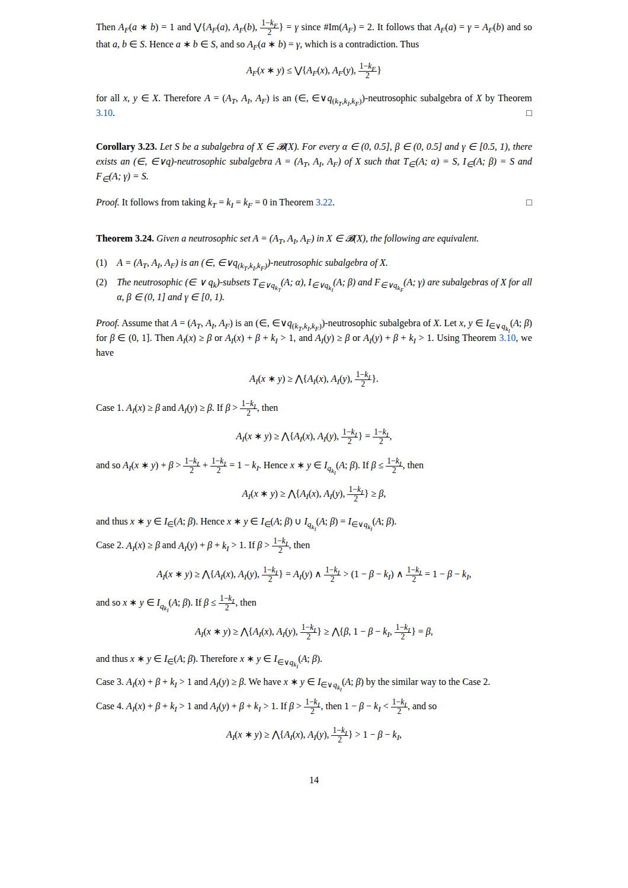Then AF(a ∗ b) = 1 and ⋁{AF(a), AF(b), 1−kF 2} = γ since #Im(AF) = 2. It follows that AF(a) = γ = AF(b) and so that a, b ∈ S. Hence a ∗ b ∈ S, and so AF(a ∗ b) = γ, which is a contradiction. Thus
AF(x ∗ y) ≤ ⋁{AF(x), AF(y), 1−kF 2}
for all x, y ∈ X. Therefore A = (AT, AI, AF) is an (∈, ∈∨q(kT,kI,kF))-neutrosophic subalgebra of X by Theorem 3.10. □
Corollary 3.23. Let S be a subalgebra of X ∈ 𝓑(X). For every α ∈ (0, 0.5], β ∈ (0, 0.5] and γ ∈ [0.5, 1), there exists an (∈, ∈∨q)-neutrosophic subalgebra A = (AT, AI, AF) of X such that T∈(A; α) = S, I∈(A; β) = S and F∈(A; γ) = S.
Proof. It follows from taking kT = kI = kF = 0 in Theorem 3.22. □
Theorem 3.24. Given a neutrosophic set A = (AT, AI, AF) in X ∈ 𝓑(X), the following are equivalent.
A = (AT, AI, AF) is an (∈, ∈∨q(kT,kI,kF))-neutrosophic subalgebra of X.
The neutrosophic (∈ ∨ qk)-subsets T∈∨qkT(A; α), I∈∨qkI(A; β) and F∈∨qkF(A; γ) are subalgebras of X for all α, β ∈ (0, 1] and γ ∈ [0, 1).
Proof. Assume that A = (AT, AI, AF) is an (∈, ∈∨q(kT,kI,kF))-neutrosophic subalgebra of X. Let x, y ∈ I∈∨qkI(A; β) for β ∈ (0, 1]. Then AI(x) ≥ β or AI(x) + β + kI > 1, and AI(y) ≥ β or AI(y) + β + kI > 1. Using Theorem 3.10, we have
AI(x ∗ y) ≥ ⋀{AI(x), AI(y), 1−kI 2}.
Case 1. AI(x) ≥ β and AI(y) ≥ β. If β > 1−kI 2, then
AI(x ∗ y) ≥ ⋀{AI(x), AI(y), 1−kI 2} = 1−kI 2,
and so AI(x ∗ y) + β > 1−kI 2 + 1−kI 2 = 1 − kI. Hence x ∗ y ∈ IqkI(A; β). If β ≤ 1−kI 2, then
AI(x ∗ y) ≥ ⋀{AI(x), AI(y), 1−kI 2} ≥ β,
and thus x ∗ y ∈ I∈(A; β). Hence x ∗ y ∈ I∈(A; β) ∪ IqkI(A; β) = I∈∨qkI(A; β).
Case 2. AI(x) ≥ β and AI(y) + β + kI > 1. If β > 1−kI 2, then
AI(x ∗ y) ≥ ⋀{AI(x), AI(y), 1−kI 2} = AI(y) ∧ 1−kI 2 > (1 − β − kI) ∧ 1−kI 2 = 1 − β − kI,
and so x ∗ y ∈ IqkI(A; β). If β ≤ 1−kI 2, then
AI(x ∗ y) ≥ ⋀{AI(x), AI(y), 1−kI 2} ≥ ⋀{β, 1 − β − kI, 1−kI 2} = β,
and thus x ∗ y ∈ I∈(A; β). Therefore x ∗ y ∈ I∈∨qkI(A; β).
Case 3. AI(x) + β + kI > 1 and AI(y) ≥ β. We have x ∗ y ∈ I∈∨qkI(A; β) by the similar way to the Case 2.
Case 4. AI(x) + β + kI > 1 and AI(y) + β + kI > 1. If β > 1−kI 2, then 1 − β − kI < 1−kI 2, and so
AI(x ∗ y) ≥ ⋀{AI(x), AI(y), 1−kI 2} > 1 − β − kI,
14